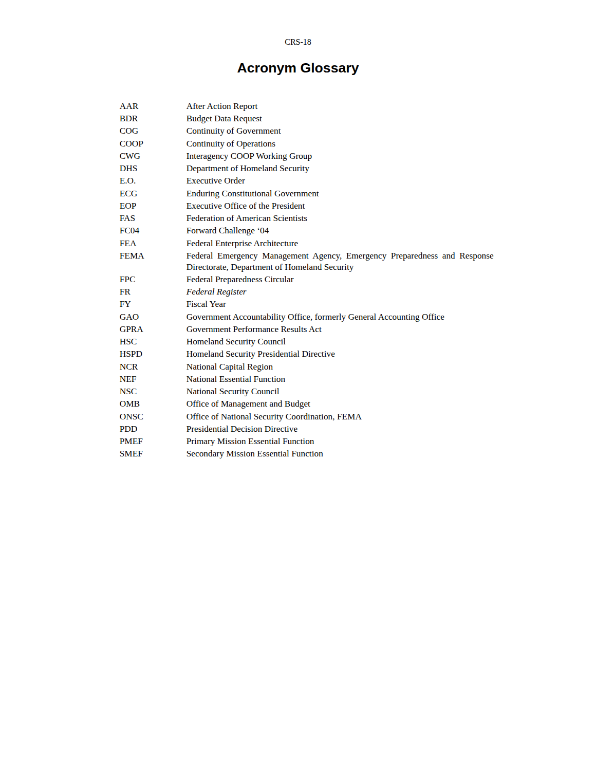CRS-18
Acronym Glossary
AAR
After Action Report
BDR
Budget Data Request
COG
Continuity of Government
COOP
Continuity of Operations
CWG
Interagency COOP Working Group
DHS
Department of Homeland Security
E.O.
Executive Order
ECG
Enduring Constitutional Government
EOP
Executive Office of the President
FAS
Federation of American Scientists
FC04
Forward Challenge ‘04
FEA
Federal Enterprise Architecture
FEMA
Federal Emergency Management Agency, Emergency Preparedness and Response Directorate, Department of Homeland Security
FPC
Federal Preparedness Circular
FR
Federal Register
FY
Fiscal Year
GAO
Government Accountability Office, formerly General Accounting Office
GPRA
Government Performance Results Act
HSC
Homeland Security Council
HSPD
Homeland Security Presidential Directive
NCR
National Capital Region
NEF
National Essential Function
NSC
National Security Council
OMB
Office of Management and Budget
ONSC
Office of National Security Coordination, FEMA
PDD
Presidential Decision Directive
PMEF
Primary Mission Essential Function
SMEF
Secondary Mission Essential Function